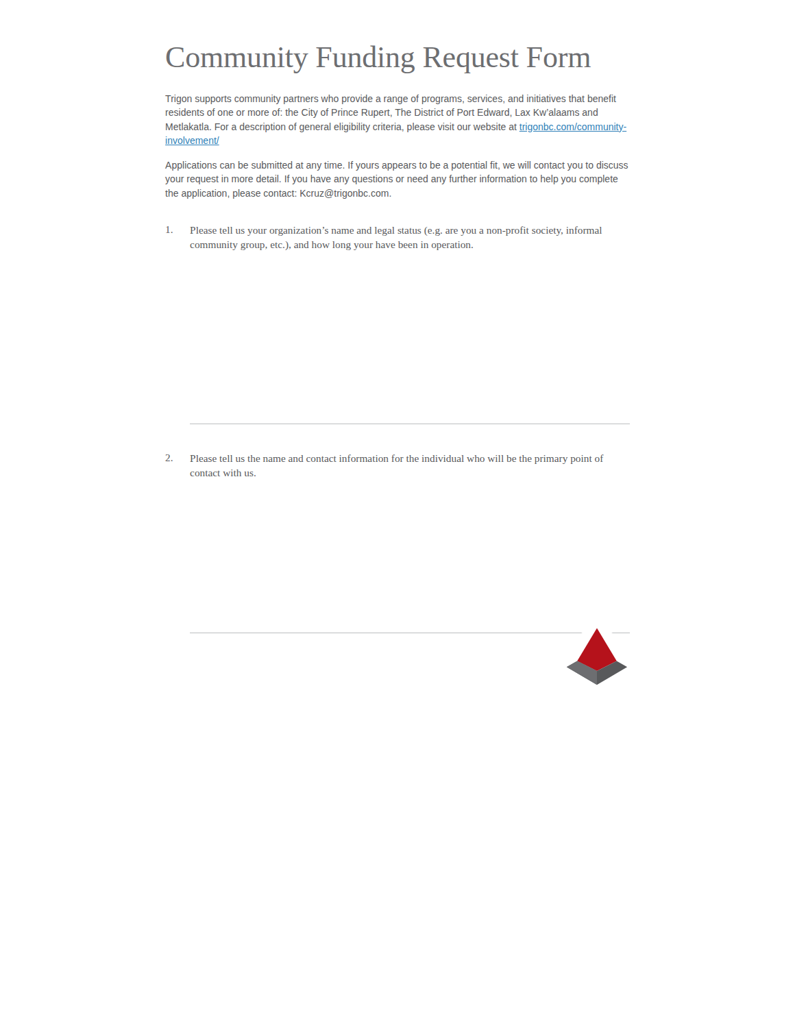Community Funding Request Form
Trigon supports community partners who provide a range of programs, services, and initiatives that benefit residents of one or more of: the City of Prince Rupert, The District of Port Edward, Lax Kw’alaams and Metlakatla. For a description of general eligibility criteria, please visit our website at trigonbc.com/community-involvement/
Applications can be submitted at any time. If yours appears to be a potential fit, we will contact you to discuss your request in more detail. If you have any questions or need any further information to help you complete the application, please contact: Kcruz@trigonbc.com.
Please tell us your organization’s name and legal status (e.g. are you a non-profit society, informal community group, etc.), and how long your have been in operation.
Please tell us the name and contact information for the individual who will be the primary point of contact with us.